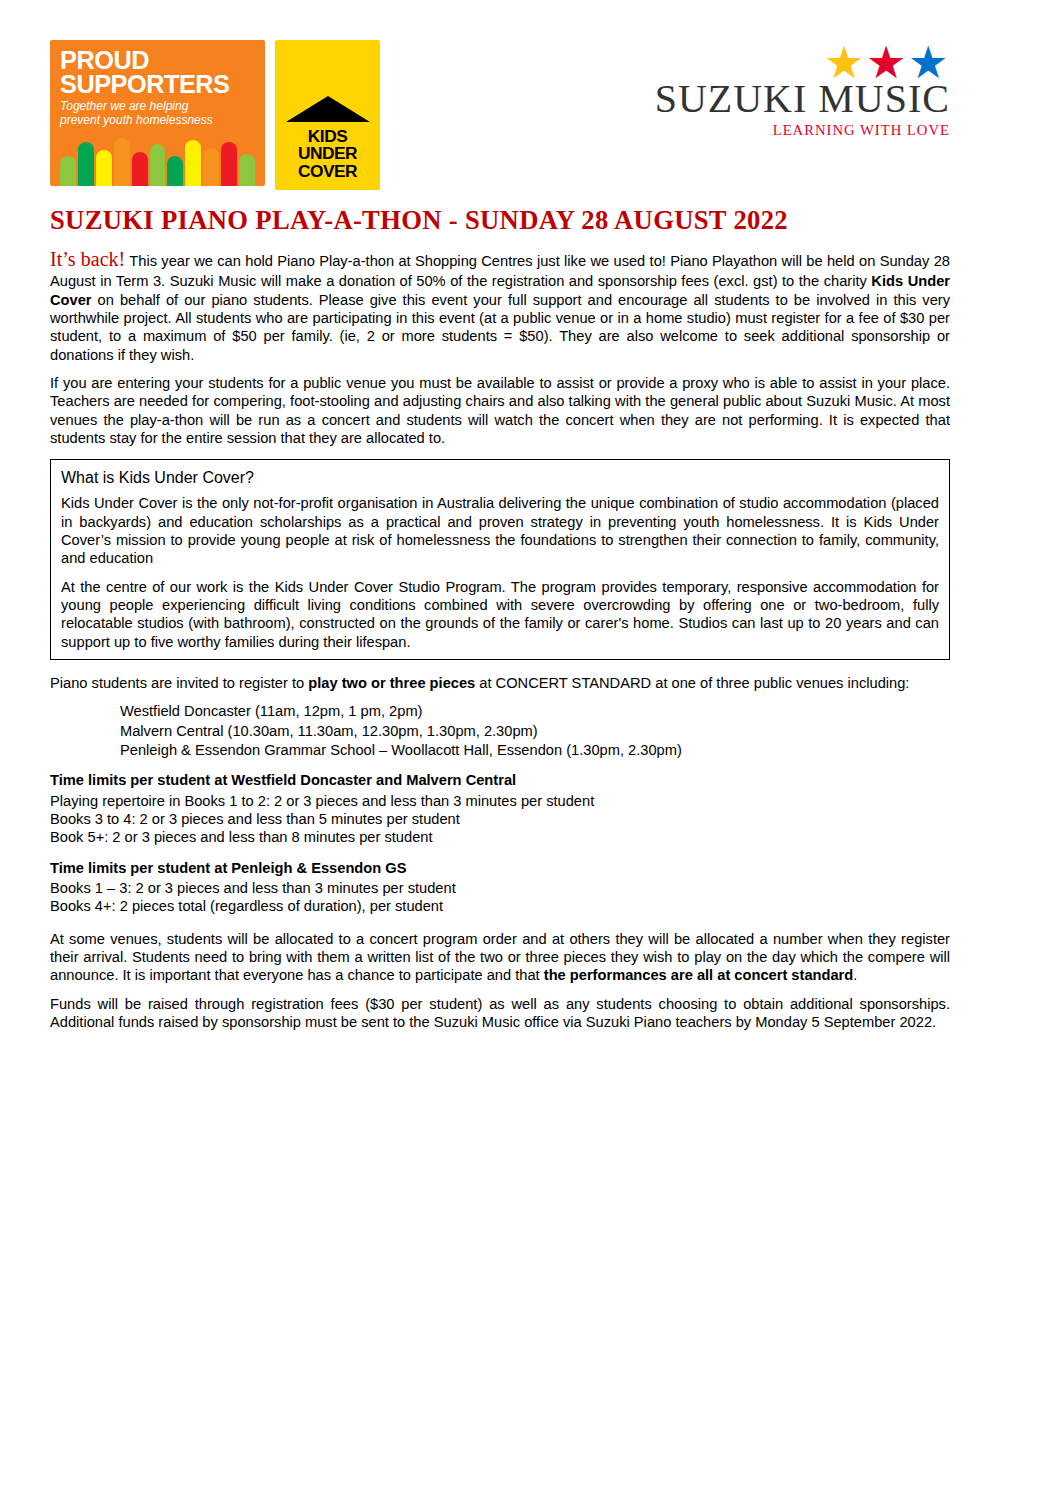PROUD
SUPPORTERS
Together we are helping
prevent youth homelessness
KIDS
UNDER
COVER
★★★
SUZUKI MUSIC
LEARNING WITH LOVE
SUZUKI PIANO PLAY-A-THON - SUNDAY 28 AUGUST 2022
It’s back! This year we can hold Piano Play-a-thon at Shopping Centres just like we used to! Piano Playathon will be held on Sunday 28 August in Term 3. Suzuki Music will make a donation of 50% of the registration and sponsorship fees (excl. gst) to the charity Kids Under Cover on behalf of our piano students. Please give this event your full support and encourage all students to be involved in this very worthwhile project. All students who are participating in this event (at a public venue or in a home studio) must register for a fee of $30 per student, to a maximum of $50 per family. (ie, 2 or more students = $50). They are also welcome to seek additional sponsorship or donations if they wish.
If you are entering your students for a public venue you must be available to assist or provide a proxy who is able to assist in your place. Teachers are needed for compering, foot-stooling and adjusting chairs and also talking with the general public about Suzuki Music. At most venues the play-a-thon will be run as a concert and students will watch the concert when they are not performing. It is expected that students stay for the entire session that they are allocated to.
What is Kids Under Cover?
Kids Under Cover is the only not-for-profit organisation in Australia delivering the unique combination of studio accommodation (placed in backyards) and education scholarships as a practical and proven strategy in preventing youth homelessness. It is Kids Under Cover’s mission to provide young people at risk of homelessness the foundations to strengthen their connection to family, community, and education
At the centre of our work is the Kids Under Cover Studio Program. The program provides temporary, responsive accommodation for young people experiencing difficult living conditions combined with severe overcrowding by offering one or two-bedroom, fully relocatable studios (with bathroom), constructed on the grounds of the family or carer's home. Studios can last up to 20 years and can support up to five worthy families during their lifespan.
Piano students are invited to register to play two or three pieces at CONCERT STANDARD at one of three public venues including:
Westfield Doncaster (11am, 12pm, 1 pm, 2pm)
Malvern Central (10.30am, 11.30am, 12.30pm, 1.30pm, 2.30pm)
Penleigh & Essendon Grammar School – Woollacott Hall, Essendon (1.30pm, 2.30pm)
Time limits per student at Westfield Doncaster and Malvern Central
Playing repertoire in Books 1 to 2: 2 or 3 pieces and less than 3 minutes per student
Books 3 to 4: 2 or 3 pieces and less than 5 minutes per student
Book 5+: 2 or 3 pieces and less than 8 minutes per student
Time limits per student at Penleigh & Essendon GS
Books 1 – 3: 2 or 3 pieces and less than 3 minutes per student
Books 4+: 2 pieces total (regardless of duration), per student
At some venues, students will be allocated to a concert program order and at others they will be allocated a number when they register their arrival. Students need to bring with them a written list of the two or three pieces they wish to play on the day which the compere will announce. It is important that everyone has a chance to participate and that the performances are all at concert standard.
Funds will be raised through registration fees ($30 per student) as well as any students choosing to obtain additional sponsorships. Additional funds raised by sponsorship must be sent to the Suzuki Music office via Suzuki Piano teachers by Monday 5 September 2022.